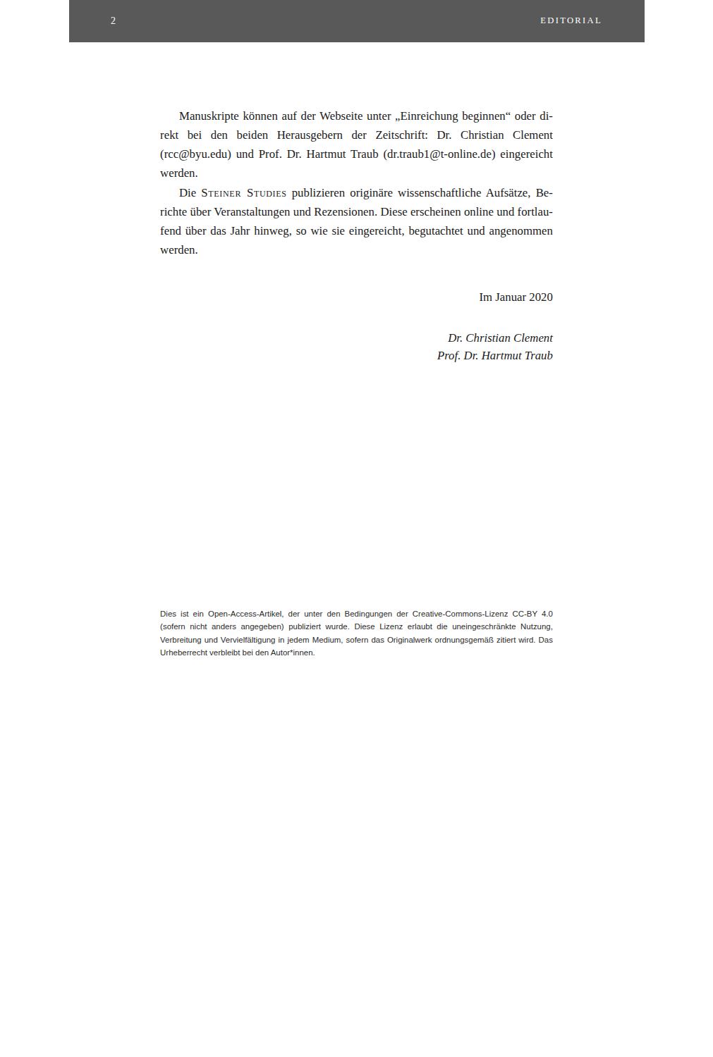2 Editorial
Manuskripte können auf der Webseite unter „Einreichung beginnen“ oder direkt bei den beiden Herausgebern der Zeitschrift: Dr. Christian Clement (rcc@byu.edu) und Prof. Dr. Hartmut Traub (dr.traub1@t-online.de) eingereicht werden.
Die Steiner Studies publizieren originäre wissenschaftliche Aufsätze, Berichte über Veranstaltungen und Rezensionen. Diese erscheinen online und fortlaufend über das Jahr hinweg, so wie sie eingereicht, begutachtet und angenommen werden.
Im Januar 2020
Dr. Christian Clement
Prof. Dr. Hartmut Traub
Dies ist ein Open-Access-Artikel, der unter den Bedingungen der Creative-Commons-Lizenz CC-BY 4.0 (sofern nicht anders angegeben) publiziert wurde. Diese Lizenz erlaubt die uneingeschränkte Nutzung, Verbreitung und Vervielfältigung in jedem Medium, sofern das Originalwerk ordnungsgemäß zitiert wird. Das Urheberrecht verbleibt bei den Autor*innen.